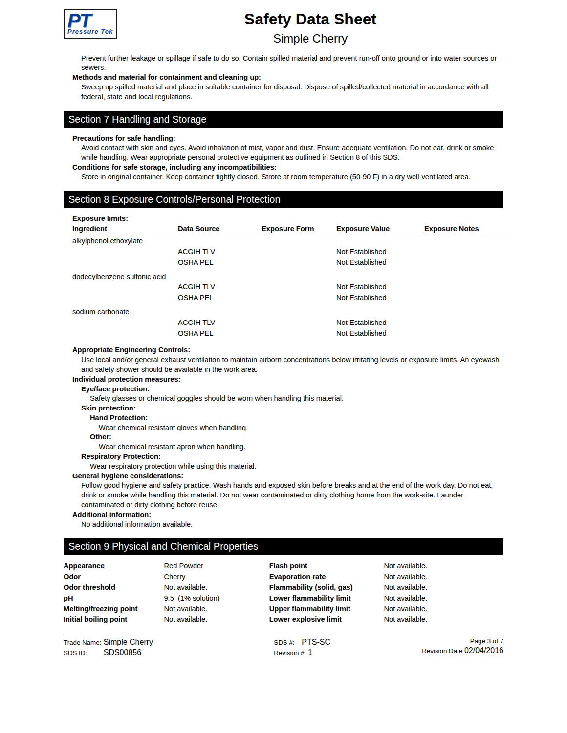PT
Pressure Tek
Safety Data Sheet
Simple Cherry
Prevent further leakage or spillage if safe to do so. Contain spilled material and prevent run-off onto ground or into water sources or sewers.
Methods and material for containment and cleaning up:
Sweep up spilled material and place in suitable container for disposal. Dispose of spilled/collected material in accordance with all federal, state and local regulations.
Section 7 Handling and Storage
Precautions for safe handling:
Avoid contact with skin and eyes. Avoid inhalation of mist, vapor and dust. Ensure adequate ventilation. Do not eat, drink or smoke while handling. Wear appropriate personal protective equipment as outlined in Section 8 of this SDS.
Conditions for safe storage, including any incompatibilities:
Store in original container. Keep container tightly closed. Strore at room temperature (50-90 F) in a dry well-ventilated area.
Section 8 Exposure Controls/Personal Protection
Exposure limits:
| Ingredient | Data Source | Exposure Form | Exposure Value | Exposure Notes |
| --- | --- | --- | --- | --- |
| alkylphenol ethoxylate |
| | ACGIH TLV | | Not Established | |
| | OSHA PEL | | Not Established | |
| dodecylbenzene sulfonic acid |
| | ACGIH TLV | | Not Established | |
| | OSHA PEL | | Not Established | |
| sodium carbonate |
| | ACGIH TLV | | Not Established | |
| | OSHA PEL | | Not Established | |
Appropriate Engineering Controls:
Use local and/or general exhaust ventilation to maintain airborn concentrations below irritating levels or exposure limits. An eyewash and safety shower should be available in the work area.
Individual protection measures:
Eye/face protection:
Safety glasses or chemical goggles should be worn when handling this material.
Skin protection:
Hand Protection:
Wear chemical resistant gloves when handling.
Other:
Wear chemical resistant apron when handling.
Respiratory Protection:
Wear respiratory protection while using this material.
General hygiene considerations:
Follow good hygiene and safety practice. Wash hands and exposed skin before breaks and at the end of the work day. Do not eat, drink or smoke while handling this material. Do not wear contaminated or dirty clothing home from the work-site. Launder contaminated or dirty clothing before reuse.
Additional information:
No additional information available.
Section 9 Physical and Chemical Properties
| Appearance | Red Powder | Flash point | Not available. |
| Odor | Cherry | Evaporation rate | Not available. |
| Odor threshold | Not available. | Flammability (solid, gas) | Not available. |
| pH | 9.5 (1% solution) | Lower flammability limit | Not available. |
| Melting/freezing point | Not available. | Upper flammability limit | Not available. |
| Initial boiling point | Not available. | Lower explosive limit | Not available. |
Trade Name: Simple Cherry
SDS ID: SDS00856
SDS #: PTS-SC
Revision # 1
Page 3 of 7
Revision Date 02/04/2016